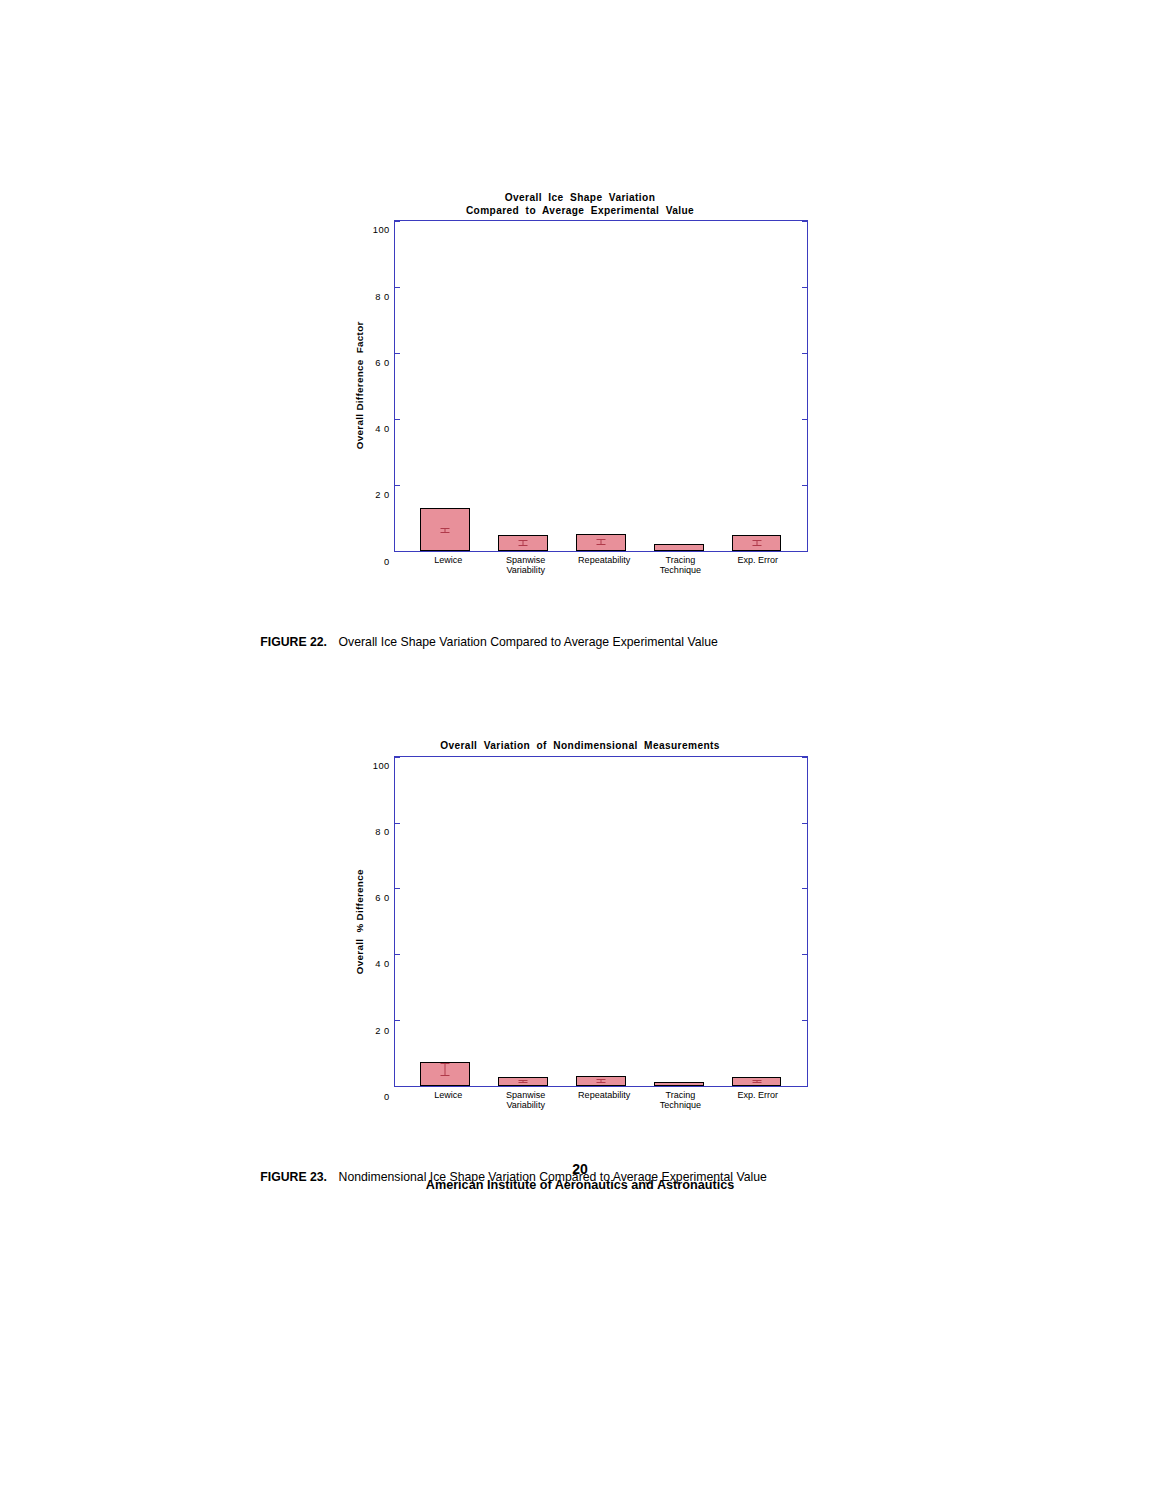Overall Ice Shape Variation
Compared to Average Experimental Value
Overall Difference Factor
100 8 0 6 0 4 0 2 0 0
Lewice
Spanwise
Variability
Repeatability
Tracing
Technique
Exp. Error
FIGURE 22. Overall Ice Shape Variation Compared to Average Experimental Value
Overall Variation of Nondimensional Measurements
Overall % Difference
100 8 0 6 0 4 0 2 0 0
Lewice
Spanwise
Variability
Repeatability
Tracing
Technique
Exp. Error
FIGURE 23. Nondimensional Ice Shape Variation Compared to Average Experimental Value
20
American Institute of Aeronautics and Astronautics